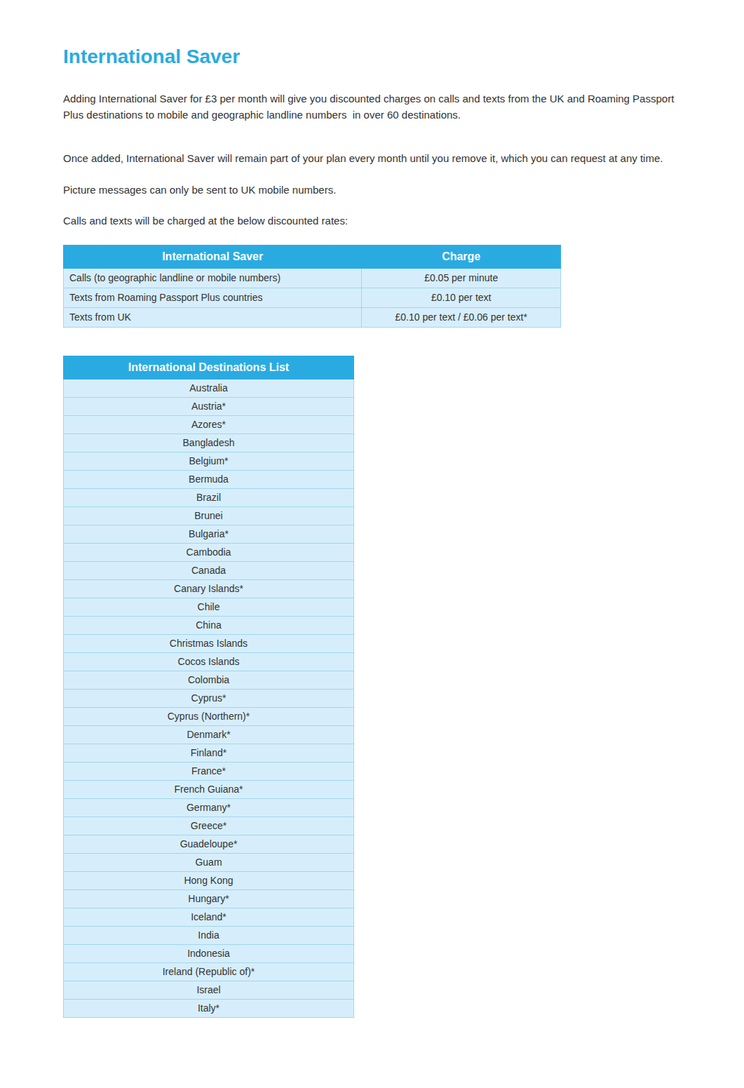International Saver
Adding International Saver for £3 per month will give you discounted charges on calls and texts from the UK and Roaming Passport Plus destinations to mobile and geographic landline numbers in over 60 destinations.
Once added, International Saver will remain part of your plan every month until you remove it, which you can request at any time.
Picture messages can only be sent to UK mobile numbers.
Calls and texts will be charged at the below discounted rates:
| International Saver | Charge |
| --- | --- |
| Calls (to geographic landline or mobile numbers) | £0.05 per minute |
| Texts from Roaming Passport Plus countries | £0.10 per text |
| Texts from UK | £0.10 per text / £0.06 per text* |
| International Destinations List |
| --- |
| Australia |
| Austria* |
| Azores* |
| Bangladesh |
| Belgium* |
| Bermuda |
| Brazil |
| Brunei |
| Bulgaria* |
| Cambodia |
| Canada |
| Canary Islands* |
| Chile |
| China |
| Christmas Islands |
| Cocos Islands |
| Colombia |
| Cyprus* |
| Cyprus (Northern)* |
| Denmark* |
| Finland* |
| France* |
| French Guiana* |
| Germany* |
| Greece* |
| Guadeloupe* |
| Guam |
| Hong Kong |
| Hungary* |
| Iceland* |
| India |
| Indonesia |
| Ireland (Republic of)* |
| Israel |
| Italy* |